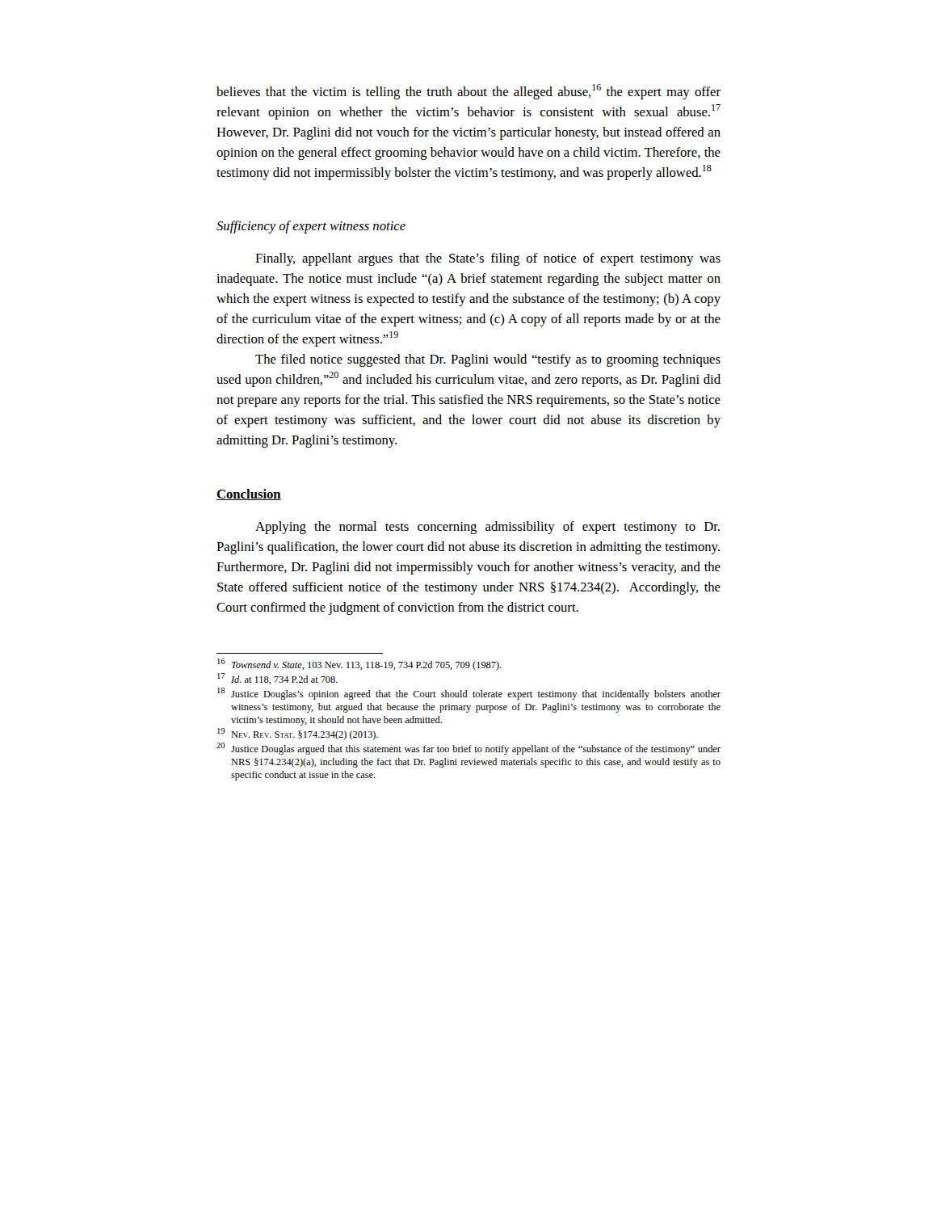believes that the victim is telling the truth about the alleged abuse,16 the expert may offer relevant opinion on whether the victim’s behavior is consistent with sexual abuse.17 However, Dr. Paglini did not vouch for the victim’s particular honesty, but instead offered an opinion on the general effect grooming behavior would have on a child victim. Therefore, the testimony did not impermissibly bolster the victim’s testimony, and was properly allowed.18
Sufficiency of expert witness notice
Finally, appellant argues that the State’s filing of notice of expert testimony was inadequate. The notice must include “(a) A brief statement regarding the subject matter on which the expert witness is expected to testify and the substance of the testimony; (b) A copy of the curriculum vitae of the expert witness; and (c) A copy of all reports made by or at the direction of the expert witness.”19
The filed notice suggested that Dr. Paglini would “testify as to grooming techniques used upon children,”20 and included his curriculum vitae, and zero reports, as Dr. Paglini did not prepare any reports for the trial. This satisfied the NRS requirements, so the State’s notice of expert testimony was sufficient, and the lower court did not abuse its discretion by admitting Dr. Paglini’s testimony.
Conclusion
Applying the normal tests concerning admissibility of expert testimony to Dr. Paglini’s qualification, the lower court did not abuse its discretion in admitting the testimony. Furthermore, Dr. Paglini did not impermissibly vouch for another witness’s veracity, and the State offered sufficient notice of the testimony under NRS §174.234(2). Accordingly, the Court confirmed the judgment of conviction from the district court.
16
Townsend v. State, 103 Nev. 113, 118-19, 734 P.2d 705, 709 (1987).
17
Id. at 118, 734 P.2d at 708.
18
Justice Douglas’s opinion agreed that the Court should tolerate expert testimony that incidentally bolsters another witness’s testimony, but argued that because the primary purpose of Dr. Paglini’s testimony was to corroborate the victim’s testimony, it should not have been admitted.
19
Nev. Rev. Stat. §174.234(2) (2013).
20
Justice Douglas argued that this statement was far too brief to notify appellant of the “substance of the testimony” under NRS §174.234(2)(a), including the fact that Dr. Paglini reviewed materials specific to this case, and would testify as to specific conduct at issue in the case.